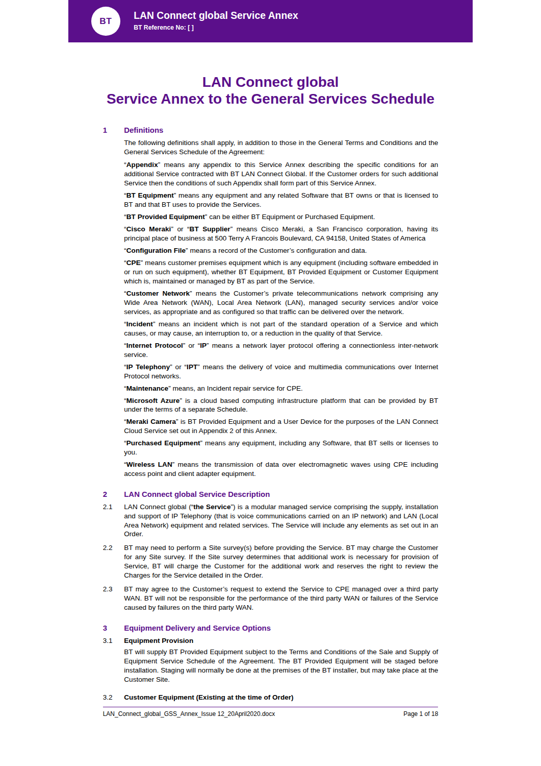BT
LAN Connect global Service Annex
BT Reference No: [ ]
LAN Connect global
Service Annex to the General Services Schedule
1 Definitions
The following definitions shall apply, in addition to those in the General Terms and Conditions and the General Services Schedule of the Agreement:
“Appendix” means any appendix to this Service Annex describing the specific conditions for an additional Service contracted with BT LAN Connect Global. If the Customer orders for such additional Service then the conditions of such Appendix shall form part of this Service Annex.
“BT Equipment” means any equipment and any related Software that BT owns or that is licensed to BT and that BT uses to provide the Services.
“BT Provided Equipment” can be either BT Equipment or Purchased Equipment.
“Cisco Meraki” or “BT Supplier” means Cisco Meraki, a San Francisco corporation, having its principal place of business at 500 Terry A Francois Boulevard, CA 94158, United States of America
“Configuration File” means a record of the Customer’s configuration and data.
“CPE” means customer premises equipment which is any equipment (including software embedded in or run on such equipment), whether BT Equipment, BT Provided Equipment or Customer Equipment which is, maintained or managed by BT as part of the Service.
“Customer Network” means the Customer’s private telecommunications network comprising any Wide Area Network (WAN), Local Area Network (LAN), managed security services and/or voice services, as appropriate and as configured so that traffic can be delivered over the network.
“Incident” means an incident which is not part of the standard operation of a Service and which causes, or may cause, an interruption to, or a reduction in the quality of that Service.
“Internet Protocol” or “IP” means a network layer protocol offering a connectionless inter-network service.
“IP Telephony” or “IPT” means the delivery of voice and multimedia communications over Internet Protocol networks.
“Maintenance” means, an Incident repair service for CPE.
“Microsoft Azure” is a cloud based computing infrastructure platform that can be provided by BT under the terms of a separate Schedule.
“Meraki Camera” is BT Provided Equipment and a User Device for the purposes of the LAN Connect Cloud Service set out in Appendix 2 of this Annex.
“Purchased Equipment” means any equipment, including any Software, that BT sells or licenses to you.
“Wireless LAN” means the transmission of data over electromagnetic waves using CPE including access point and client adapter equipment.
2 LAN Connect global Service Description
2.1
LAN Connect global (“the Service”) is a modular managed service comprising the supply, installation and support of IP Telephony (that is voice communications carried on an IP network) and LAN (Local Area Network) equipment and related services. The Service will include any elements as set out in an Order.
2.2
BT may need to perform a Site survey(s) before providing the Service. BT may charge the Customer for any Site survey. If the Site survey determines that additional work is necessary for provision of Service, BT will charge the Customer for the additional work and reserves the right to review the Charges for the Service detailed in the Order.
2.3
BT may agree to the Customer’s request to extend the Service to CPE managed over a third party WAN. BT will not be responsible for the performance of the third party WAN or failures of the Service caused by failures on the third party WAN.
3 Equipment Delivery and Service Options
3.1
Equipment Provision
BT will supply BT Provided Equipment subject to the Terms and Conditions of the Sale and Supply of Equipment Service Schedule of the Agreement. The BT Provided Equipment will be staged before installation. Staging will normally be done at the premises of the BT installer, but may take place at the Customer Site.
3.2
Customer Equipment (Existing at the time of Order)
LAN_Connect_global_GSS_Annex_Issue 12_20April2020.docx
Page 1 of 18